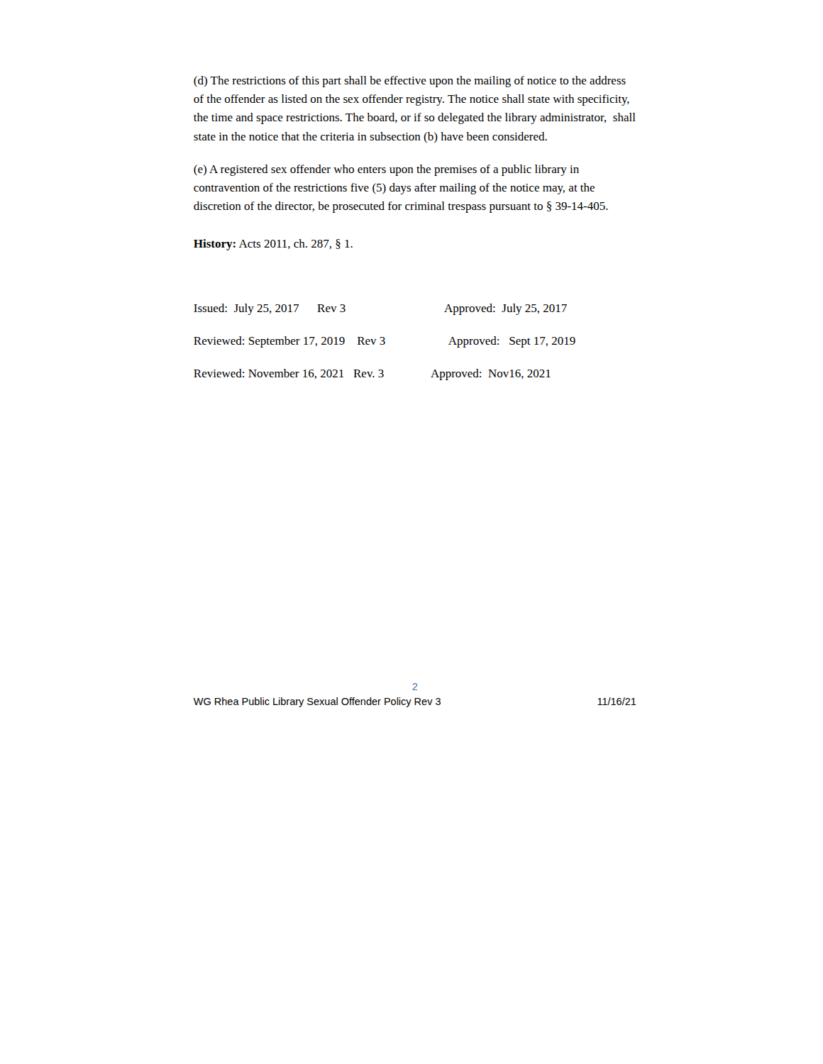(d) The restrictions of this part shall be effective upon the mailing of notice to the address of the offender as listed on the sex offender registry. The notice shall state with specificity, the time and space restrictions. The board, or if so delegated the library administrator, shall state in the notice that the criteria in subsection (b) have been considered.
(e) A registered sex offender who enters upon the premises of a public library in contravention of the restrictions five (5) days after mailing of the notice may, at the discretion of the director, be prosecuted for criminal trespass pursuant to § 39-14-405.
History: Acts 2011, ch. 287, § 1.
Issued: July 25, 2017 Rev 3
Approved: July 25, 2017
Reviewed: September 17, 2019 Rev 3
Approved: Sept 17, 2019
Reviewed: November 16, 2021 Rev. 3
Approved: Nov16, 2021
2
WG Rhea Public Library Sexual Offender Policy Rev 3 11/16/21